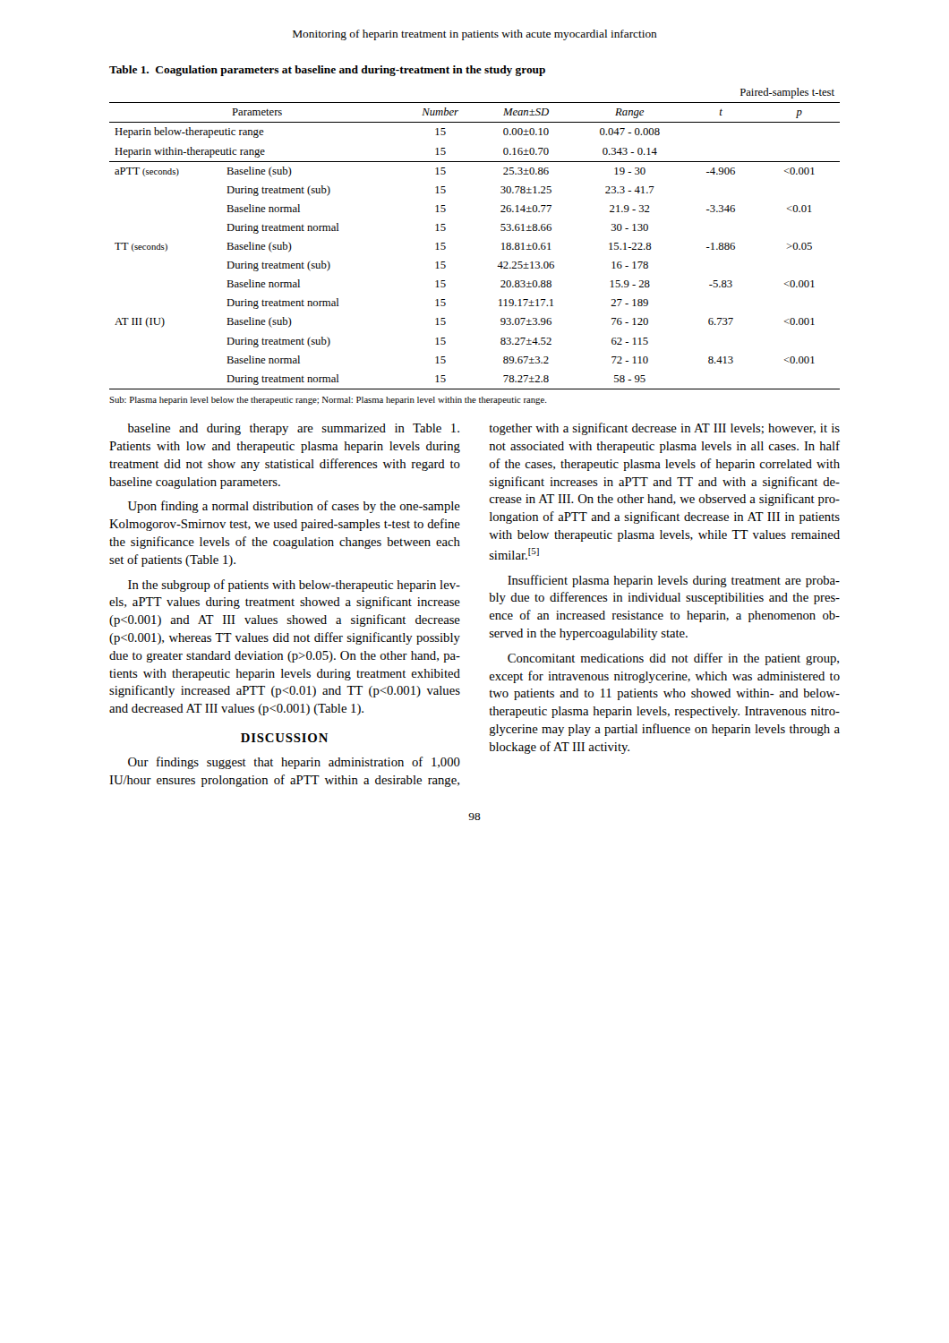Monitoring of heparin treatment in patients with acute myocardial infarction
Table 1. Coagulation parameters at baseline and during-treatment in the study group
| | Paired-samples t-test |
| --- | --- |
| Parameters | Number | Mean±SD | Range | t | p |
| Heparin below-therapeutic range | 15 | 0.00±0.10 | 0.047 - 0.008 | | |
| Heparin within-therapeutic range | 15 | 0.16±0.70 | 0.343 - 0.14 | | |
| aPTT (seconds) | Baseline (sub) | 15 | 25.3±0.86 | 19 - 30 | -4.906 | <0.001 |
| | During treatment (sub) | 15 | 30.78±1.25 | 23.3 - 41.7 | | |
| | Baseline normal | 15 | 26.14±0.77 | 21.9 - 32 | -3.346 | <0.01 |
| | During treatment normal | 15 | 53.61±8.66 | 30 - 130 | | |
| TT (seconds) | Baseline (sub) | 15 | 18.81±0.61 | 15.1-22.8 | -1.886 | >0.05 |
| | During treatment (sub) | 15 | 42.25±13.06 | 16 - 178 | | |
| | Baseline normal | 15 | 20.83±0.88 | 15.9 - 28 | -5.83 | <0.001 |
| | During treatment normal | 15 | 119.17±17.1 | 27 - 189 | | |
| AT III (IU) | Baseline (sub) | 15 | 93.07±3.96 | 76 - 120 | 6.737 | <0.001 |
| | During treatment (sub) | 15 | 83.27±4.52 | 62 - 115 | | |
| | Baseline normal | 15 | 89.67±3.2 | 72 - 110 | 8.413 | <0.001 |
| | During treatment normal | 15 | 78.27±2.8 | 58 - 95 | | |
Sub: Plasma heparin level below the therapeutic range; Normal: Plasma heparin level within the therapeutic range.
baseline and during therapy are summarized in Table 1. Patients with low and therapeutic plasma heparin levels during treatment did not show any statistical differences with regard to baseline coagulation parameters.
Upon finding a normal distribution of cases by the one-sample Kolmogorov-Smirnov test, we used paired-samples t-test to define the significance levels of the coagulation changes between each set of patients (Table 1).
In the subgroup of patients with below-therapeutic heparin levels, aPTT values during treatment showed a significant increase (p<0.001) and AT III values showed a significant decrease (p<0.001), whereas TT values did not differ significantly possibly due to greater standard deviation (p>0.05). On the other hand, patients with therapeutic heparin levels during treatment exhibited significantly increased aPTT (p<0.01) and TT (p<0.001) values and decreased AT III values (p<0.001) (Table 1).
DISCUSSION
Our findings suggest that heparin administration of 1,000 IU/hour ensures prolongation of aPTT within a desirable range, together with a significant decrease in AT III levels; however, it is not associated with therapeutic plasma levels in all cases. In half of the cases, therapeutic plasma levels of heparin correlated with significant increases in aPTT and TT and with a significant decrease in AT III. On the other hand, we observed a significant prolongation of aPTT and a significant decrease in AT III in patients with below therapeutic plasma levels, while TT values remained similar.[5]
Insufficient plasma heparin levels during treatment are probably due to differences in individual susceptibilities and the presence of an increased resistance to heparin, a phenomenon observed in the hypercoagulability state.
Concomitant medications did not differ in the patient group, except for intravenous nitroglycerine, which was administered to two patients and to 11 patients who showed within- and below-therapeutic plasma heparin levels, respectively. Intravenous nitroglycerine may play a partial influence on heparin levels through a blockage of AT III activity.
98